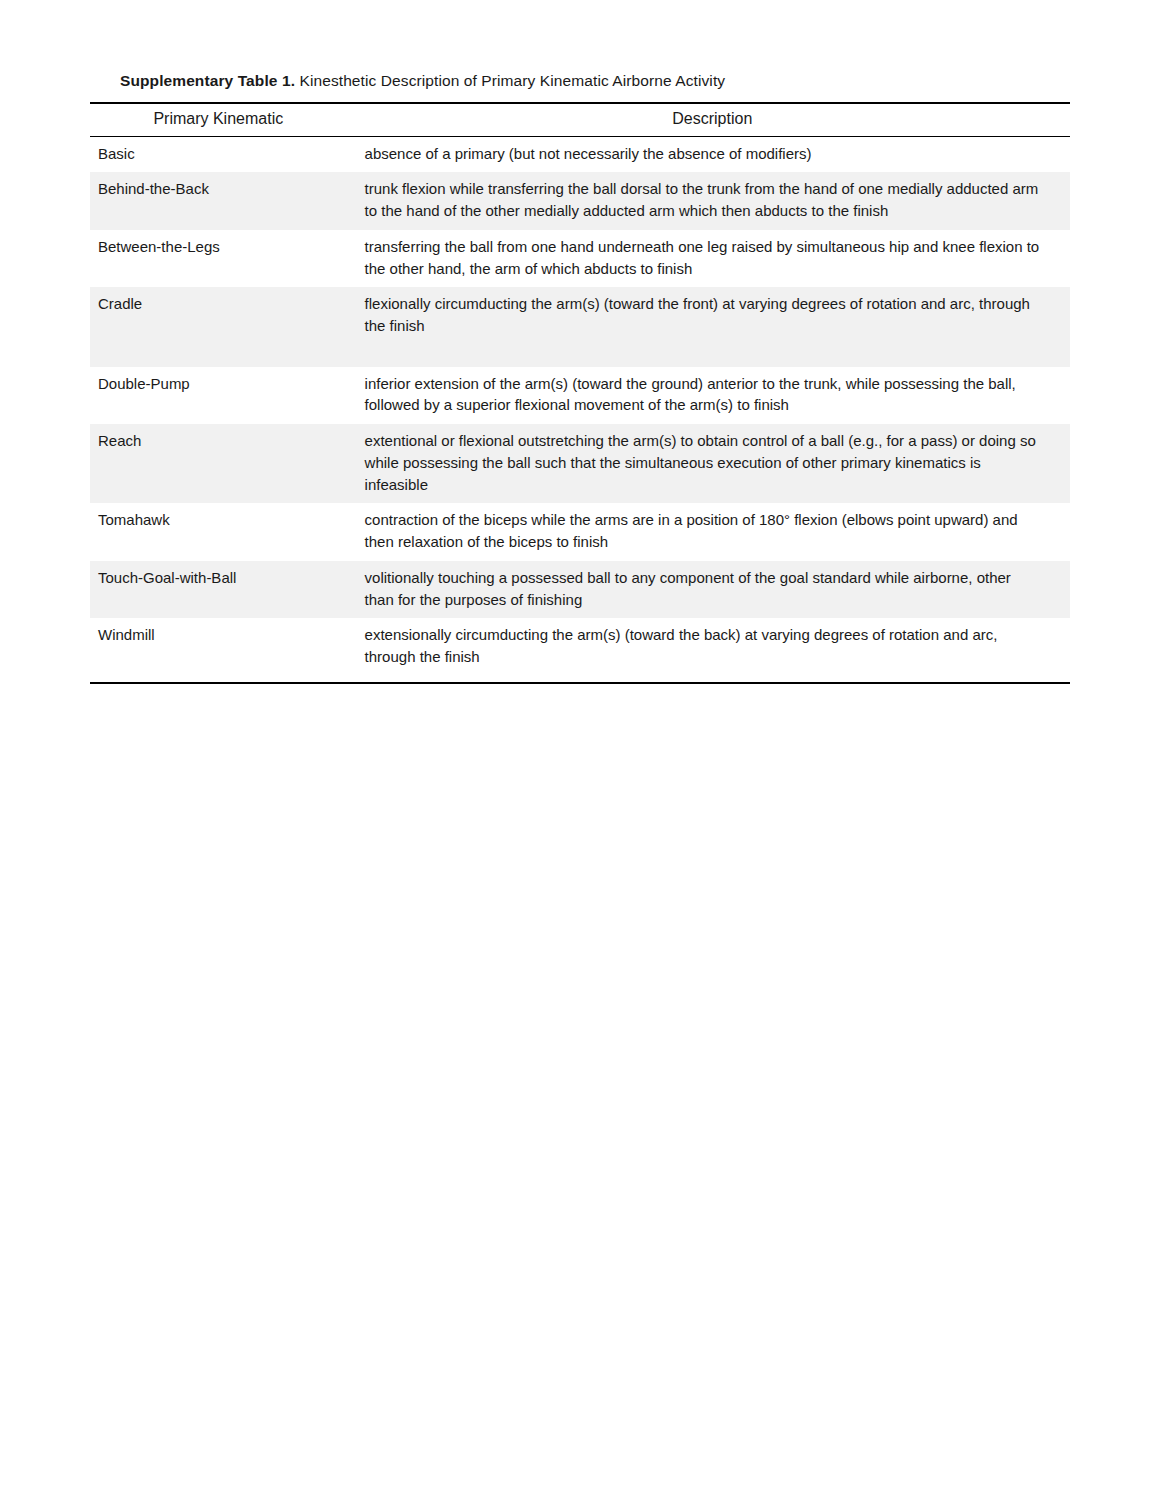Supplementary Table 1. Kinesthetic Description of Primary Kinematic Airborne Activity
| Primary Kinematic | Description |
| --- | --- |
| Basic | absence of a primary (but not necessarily the absence of modifiers) |
| Behind-the-Back | trunk flexion while transferring the ball dorsal to the trunk from the hand of one medially adducted arm to the hand of the other medially adducted arm which then abducts to the finish |
| Between-the-Legs | transferring the ball from one hand underneath one leg raised by simultaneous hip and knee flexion to the other hand, the arm of which abducts to finish |
| Cradle | flexionally circumducting the arm(s) (toward the front) at varying degrees of rotation and arc, through the finish |
| Double-Pump | inferior extension of the arm(s) (toward the ground) anterior to the trunk, while possessing the ball, followed by a superior flexional movement of the arm(s) to finish |
| Reach | extentional or flexional outstretching the arm(s) to obtain control of a ball (e.g., for a pass) or doing so while possessing the ball such that the simultaneous execution of other primary kinematics is infeasible |
| Tomahawk | contraction of the biceps while the arms are in a position of 180° flexion (elbows point upward) and then relaxation of the biceps to finish |
| Touch-Goal-with-Ball | volitionally touching a possessed ball to any component of the goal standard while airborne, other than for the purposes of finishing |
| Windmill | extensionally circumducting the arm(s) (toward the back) at varying degrees of rotation and arc, through the finish |